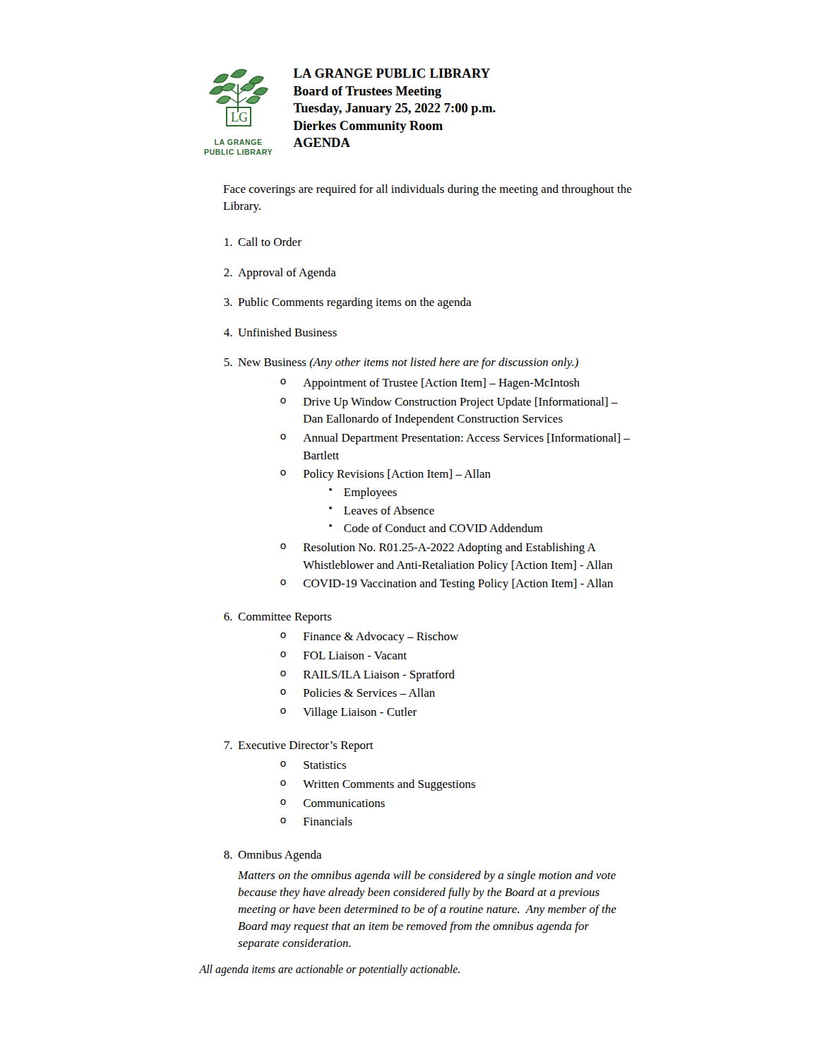LG
LA GRANGE
PUBLIC LIBRARY
LA GRANGE PUBLIC LIBRARY
Board of Trustees Meeting
Tuesday, January 25, 2022 7:00 p.m.
Dierkes Community Room
AGENDA
Face coverings are required for all individuals during the meeting and throughout the Library.
Call to Order
Approval of Agenda
Public Comments regarding items on the agenda
Unfinished Business
New Business (Any other items not listed here are for discussion only.)
Appointment of Trustee [Action Item] – Hagen-McIntosh
Drive Up Window Construction Project Update [Informational] – Dan Eallonardo of Independent Construction Services
Annual Department Presentation: Access Services [Informational] – Bartlett
Policy Revisions [Action Item] – Allan
Employees
Leaves of Absence
Code of Conduct and COVID Addendum
Resolution No. R01.25-A-2022 Adopting and Establishing A Whistleblower and Anti-Retaliation Policy [Action Item] - Allan
COVID-19 Vaccination and Testing Policy [Action Item] - Allan
Committee Reports
Finance & Advocacy – Rischow
FOL Liaison - Vacant
RAILS/ILA Liaison - Spratford
Policies & Services – Allan
Village Liaison - Cutler
Executive Director’s Report
Statistics
Written Comments and Suggestions
Communications
Financials
Omnibus Agenda
Matters on the omnibus agenda will be considered by a single motion and vote because they have already been considered fully by the Board at a previous meeting or have been determined to be of a routine nature. Any member of the Board may request that an item be removed from the omnibus agenda for separate consideration.
All agenda items are actionable or potentially actionable.